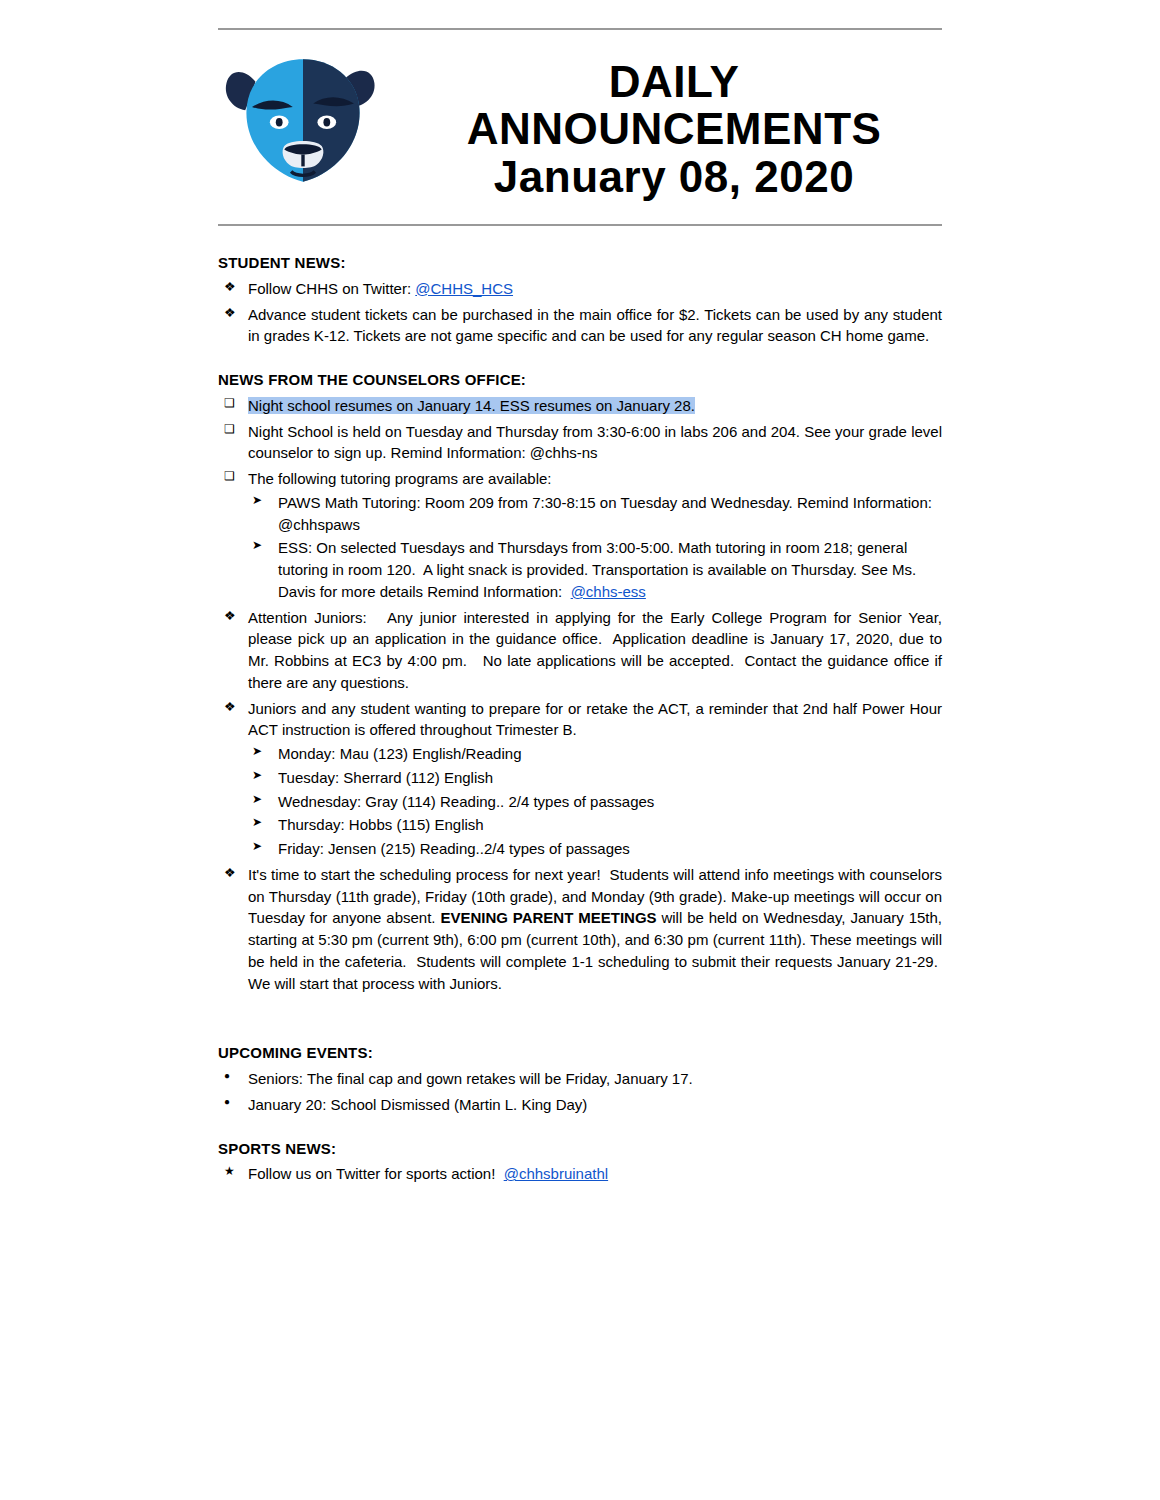Bear head logo
DAILY ANNOUNCEMENTS January 08, 2020
STUDENT NEWS:
Follow CHHS on Twitter: @CHHS_HCS
Advance student tickets can be purchased in the main office for $2. Tickets can be used by any student in grades K-12. Tickets are not game specific and can be used for any regular season CH home game.
NEWS FROM THE COUNSELORS OFFICE:
Night school resumes on January 14. ESS resumes on January 28.
Night School is held on Tuesday and Thursday from 3:30-6:00 in labs 206 and 204. See your grade level counselor to sign up. Remind Information: @chhs-ns
The following tutoring programs are available:
PAWS Math Tutoring: Room 209 from 7:30-8:15 on Tuesday and Wednesday. Remind Information: @chhspaws
ESS: On selected Tuesdays and Thursdays from 3:00-5:00. Math tutoring in room 218; general tutoring in room 120. A light snack is provided. Transportation is available on Thursday. See Ms. Davis for more details Remind Information: @chhs-ess
Attention Juniors: Any junior interested in applying for the Early College Program for Senior Year, please pick up an application in the guidance office. Application deadline is January 17, 2020, due to Mr. Robbins at EC3 by 4:00 pm. No late applications will be accepted. Contact the guidance office if there are any questions.
Juniors and any student wanting to prepare for or retake the ACT, a reminder that 2nd half Power Hour ACT instruction is offered throughout Trimester B.
Monday: Mau (123) English/Reading
Tuesday: Sherrard (112) English
Wednesday: Gray (114) Reading.. 2/4 types of passages
Thursday: Hobbs (115) English
Friday: Jensen (215) Reading..2/4 types of passages
It's time to start the scheduling process for next year! Students will attend info meetings with counselors on Thursday (11th grade), Friday (10th grade), and Monday (9th grade). Make-up meetings will occur on Tuesday for anyone absent. EVENING PARENT MEETINGS will be held on Wednesday, January 15th, starting at 5:30 pm (current 9th), 6:00 pm (current 10th), and 6:30 pm (current 11th). These meetings will be held in the cafeteria. Students will complete 1-1 scheduling to submit their requests January 21-29. We will start that process with Juniors.
UPCOMING EVENTS:
Seniors: The final cap and gown retakes will be Friday, January 17.
January 20: School Dismissed (Martin L. King Day)
SPORTS NEWS:
Follow us on Twitter for sports action! @chhsbruinathl